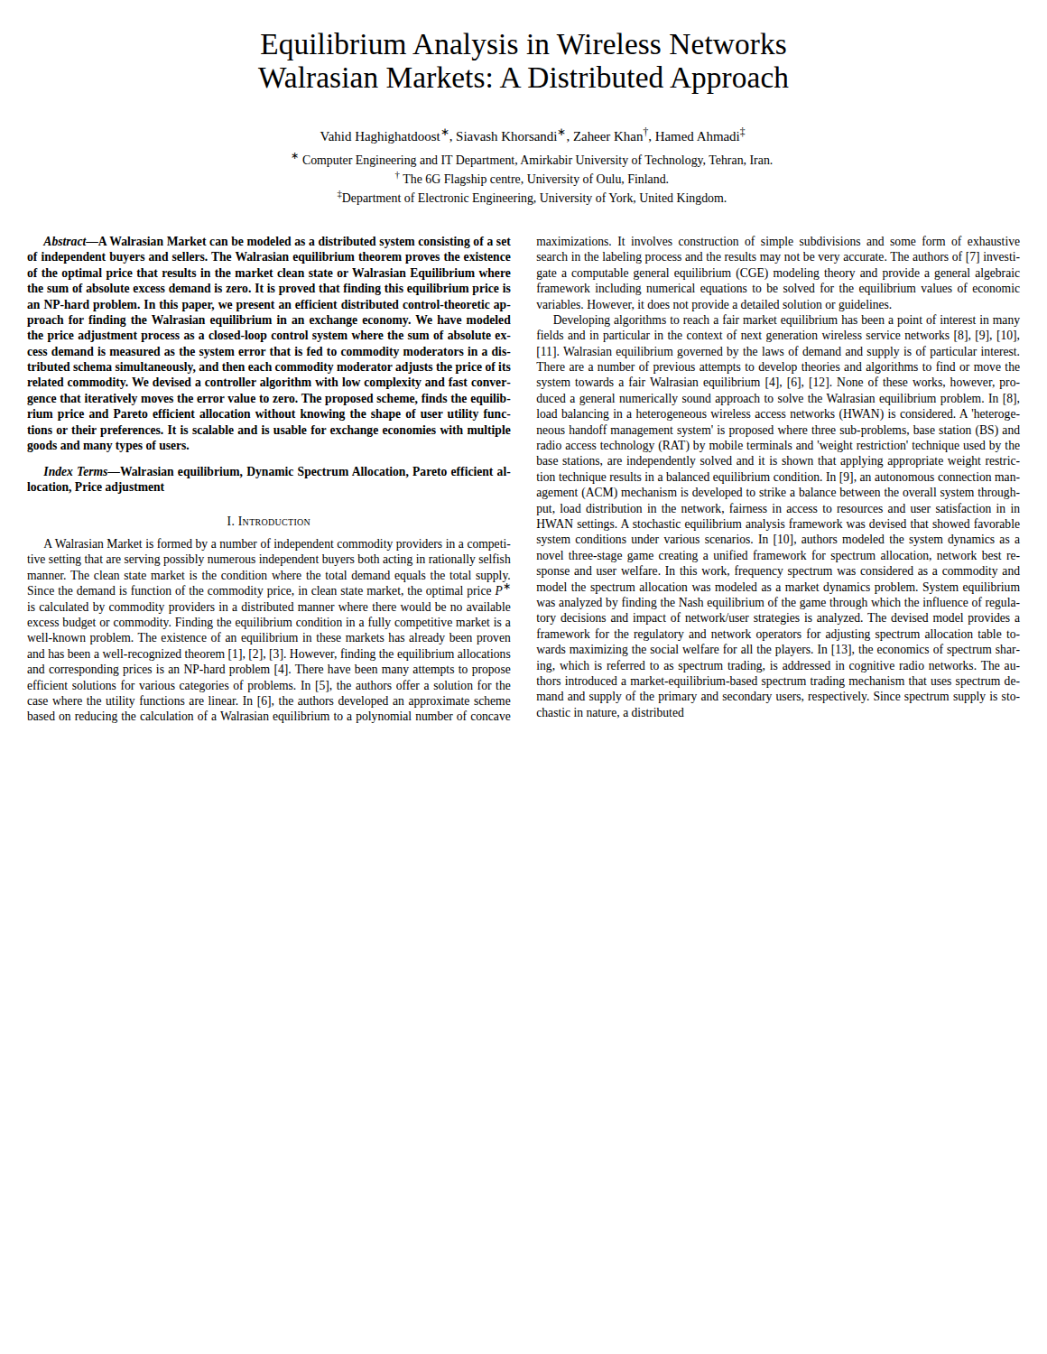Equilibrium Analysis in Wireless Networks
Walrasian Markets: A Distributed Approach
Vahid Haghighatdoost∗, Siavash Khorsandi∗, Zaheer Khan†, Hamed Ahmadi‡
∗ Computer Engineering and IT Department, Amirkabir University of Technology, Tehran, Iran.
† The 6G Flagship centre, University of Oulu, Finland.
‡Department of Electronic Engineering, University of York, United Kingdom.
Abstract—A Walrasian Market can be modeled as a distributed system consisting of a set of independent buyers and sellers. The Walrasian equilibrium theorem proves the existence of the optimal price that results in the market clean state or Walrasian Equilibrium where the sum of absolute excess demand is zero. It is proved that finding this equilibrium price is an NP-hard problem. In this paper, we present an efficient distributed control-theoretic approach for finding the Walrasian equilibrium in an exchange economy. We have modeled the price adjustment process as a closed-loop control system where the sum of absolute excess demand is measured as the system error that is fed to commodity moderators in a distributed schema simultaneously, and then each commodity moderator adjusts the price of its related commodity. We devised a controller algorithm with low complexity and fast convergence that iteratively moves the error value to zero. The proposed scheme, finds the equilibrium price and Pareto efficient allocation without knowing the shape of user utility functions or their preferences. It is scalable and is usable for exchange economies with multiple goods and many types of users.
Index Terms—Walrasian equilibrium, Dynamic Spectrum Allocation, Pareto efficient allocation, Price adjustment
I. Introduction
A Walrasian Market is formed by a number of independent commodity providers in a competitive setting that are serving possibly numerous independent buyers both acting in rationally selfish manner. The clean state market is the condition where the total demand equals the total supply. Since the demand is function of the commodity price, in clean state market, the optimal price P∗ is calculated by commodity providers in a distributed manner where there would be no available excess budget or commodity. Finding the equilibrium condition in a fully competitive market is a well-known problem. The existence of an equilibrium in these markets has already been proven and has been a well-recognized theorem [1], [2], [3]. However, finding the equilibrium allocations and corresponding prices is an NP-hard problem [4]. There have been many attempts to propose efficient solutions for various categories of problems. In [5], the authors offer a solution for the case where the utility functions are linear. In [6], the authors developed an approximate scheme based on reducing the calculation of a Walrasian equilibrium to a polynomial number of concave maximizations. It involves construction of simple subdivisions and some form of exhaustive search in the labeling process and the results may not be very accurate. The authors of [7] investigate a computable general equilibrium (CGE) modeling theory and provide a general algebraic framework including numerical equations to be solved for the equilibrium values of economic variables. However, it does not provide a detailed solution or guidelines.
Developing algorithms to reach a fair market equilibrium has been a point of interest in many fields and in particular in the context of next generation wireless service networks [8], [9], [10], [11]. Walrasian equilibrium governed by the laws of demand and supply is of particular interest. There are a number of previous attempts to develop theories and algorithms to find or move the system towards a fair Walrasian equilibrium [4], [6], [12]. None of these works, however, produced a general numerically sound approach to solve the Walrasian equilibrium problem. In [8], load balancing in a heterogeneous wireless access networks (HWAN) is considered. A 'heterogeneous handoff management system' is proposed where three sub-problems, base station (BS) and radio access technology (RAT) by mobile terminals and 'weight restriction' technique used by the base stations, are independently solved and it is shown that applying appropriate weight restriction technique results in a balanced equilibrium condition. In [9], an autonomous connection management (ACM) mechanism is developed to strike a balance between the overall system throughput, load distribution in the network, fairness in access to resources and user satisfaction in in HWAN settings. A stochastic equilibrium analysis framework was devised that showed favorable system conditions under various scenarios. In [10], authors modeled the system dynamics as a novel three-stage game creating a unified framework for spectrum allocation, network best response and user welfare. In this work, frequency spectrum was considered as a commodity and model the spectrum allocation was modeled as a market dynamics problem. System equilibrium was analyzed by finding the Nash equilibrium of the game through which the influence of regulatory decisions and impact of network/user strategies is analyzed. The devised model provides a framework for the regulatory and network operators for adjusting spectrum allocation table towards maximizing the social welfare for all the players. In [13], the economics of spectrum sharing, which is referred to as spectrum trading, is addressed in cognitive radio networks. The authors introduced a market-equilibrium-based spectrum trading mechanism that uses spectrum demand and supply of the primary and secondary users, respectively. Since spectrum supply is stochastic in nature, a distributed